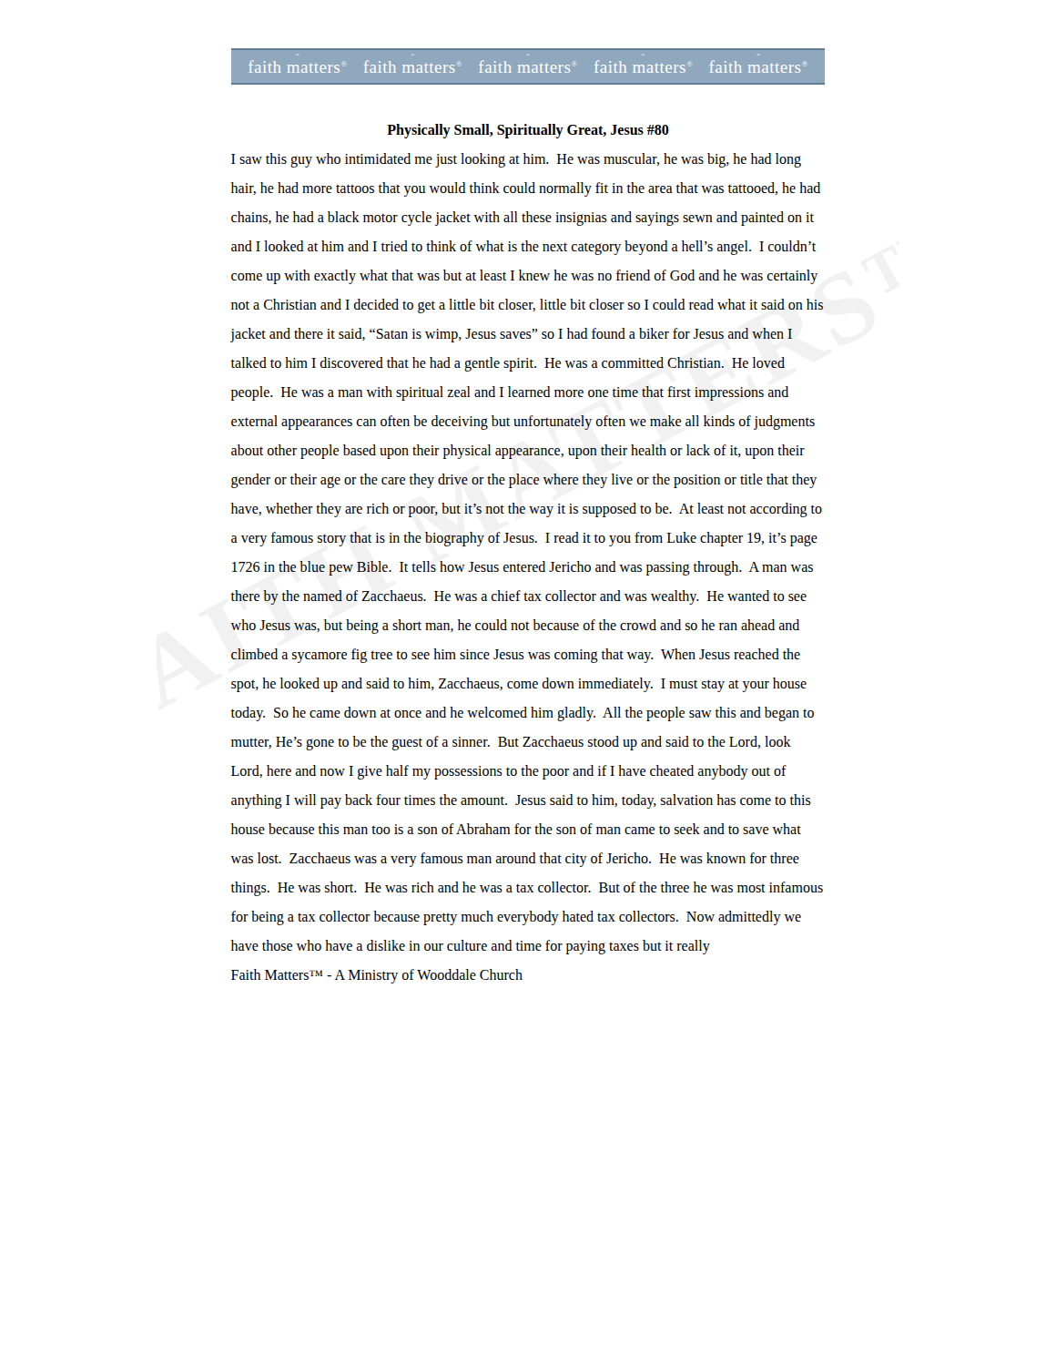̂faith matters® ̂faith matters® ̂faith matters® ̂faith matters® ̂faith matters®
FAITH MATTERS™
Physically Small, Spiritually Great, Jesus #80
I saw this guy who intimidated me just looking at him. He was muscular, he was big, he had long hair, he had more tattoos that you would think could normally fit in the area that was tattooed, he had chains, he had a black motor cycle jacket with all these insignias and sayings sewn and painted on it and I looked at him and I tried to think of what is the next category beyond a hell’s angel. I couldn’t come up with exactly what that was but at least I knew he was no friend of God and he was certainly not a Christian and I decided to get a little bit closer, little bit closer so I could read what it said on his jacket and there it said, “Satan is wimp, Jesus saves” so I had found a biker for Jesus and when I talked to him I discovered that he had a gentle spirit. He was a committed Christian. He loved people. He was a man with spiritual zeal and I learned more one time that first impressions and external appearances can often be deceiving but unfortunately often we make all kinds of judgments about other people based upon their physical appearance, upon their health or lack of it, upon their gender or their age or the care they drive or the place where they live or the position or title that they have, whether they are rich or poor, but it’s not the way it is supposed to be. At least not according to a very famous story that is in the biography of Jesus. I read it to you from Luke chapter 19, it’s page 1726 in the blue pew Bible. It tells how Jesus entered Jericho and was passing through. A man was there by the named of Zacchaeus. He was a chief tax collector and was wealthy. He wanted to see who Jesus was, but being a short man, he could not because of the crowd and so he ran ahead and climbed a sycamore fig tree to see him since Jesus was coming that way. When Jesus reached the spot, he looked up and said to him, Zacchaeus, come down immediately. I must stay at your house today. So he came down at once and he welcomed him gladly. All the people saw this and began to mutter, He’s gone to be the guest of a sinner. But Zacchaeus stood up and said to the Lord, look Lord, here and now I give half my possessions to the poor and if I have cheated anybody out of anything I will pay back four times the amount. Jesus said to him, today, salvation has come to this house because this man too is a son of Abraham for the son of man came to seek and to save what was lost. Zacchaeus was a very famous man around that city of Jericho. He was known for three things. He was short. He was rich and he was a tax collector. But of the three he was most infamous for being a tax collector because pretty much everybody hated tax collectors. Now admittedly we have those who have a dislike in our culture and time for paying taxes but it really
Faith Matters™ - A Ministry of Wooddale Church